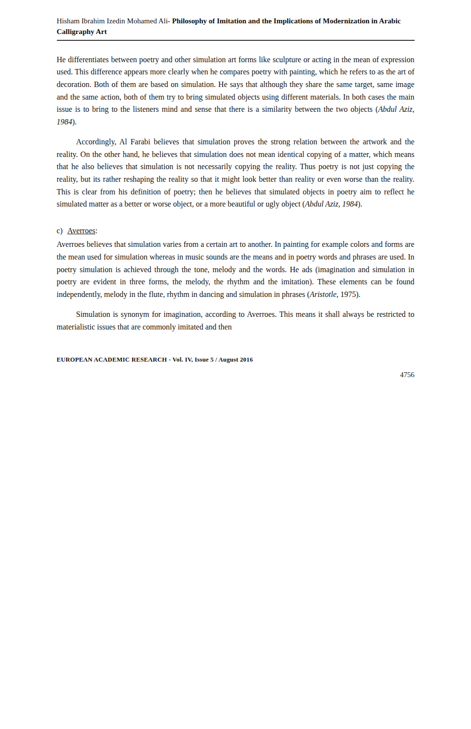Hisham Ibrahim Izedin Mohamed Ali- Philosophy of Imitation and the Implications of Modernization in Arabic Calligraphy Art
He differentiates between poetry and other simulation art forms like sculpture or acting in the mean of expression used. This difference appears more clearly when he compares poetry with painting, which he refers to as the art of decoration. Both of them are based on simulation. He says that although they share the same target, same image and the same action, both of them try to bring simulated objects using different materials. In both cases the main issue is to bring to the listeners mind and sense that there is a similarity between the two objects (Abdul Aziz, 1984).
Accordingly, Al Farabi believes that simulation proves the strong relation between the artwork and the reality. On the other hand, he believes that simulation does not mean identical copying of a matter, which means that he also believes that simulation is not necessarily copying the reality. Thus poetry is not just copying the reality, but its rather reshaping the reality so that it might look better than reality or even worse than the reality. This is clear from his definition of poetry; then he believes that simulated objects in poetry aim to reflect he simulated matter as a better or worse object, or a more beautiful or ugly object (Abdul Aziz, 1984).
c) Averroes:
Averroes believes that simulation varies from a certain art to another. In painting for example colors and forms are the mean used for simulation whereas in music sounds are the means and in poetry words and phrases are used. In poetry simulation is achieved through the tone, melody and the words. He ads (imagination and simulation in poetry are evident in three forms, the melody, the rhythm and the imitation). These elements can be found independently, melody in the flute, rhythm in dancing and simulation in phrases (Aristotle, 1975).
Simulation is synonym for imagination, according to Averroes. This means it shall always be restricted to materialistic issues that are commonly imitated and then
EUROPEAN ACADEMIC RESEARCH - Vol. IV, Issue 5 / August 2016 4756